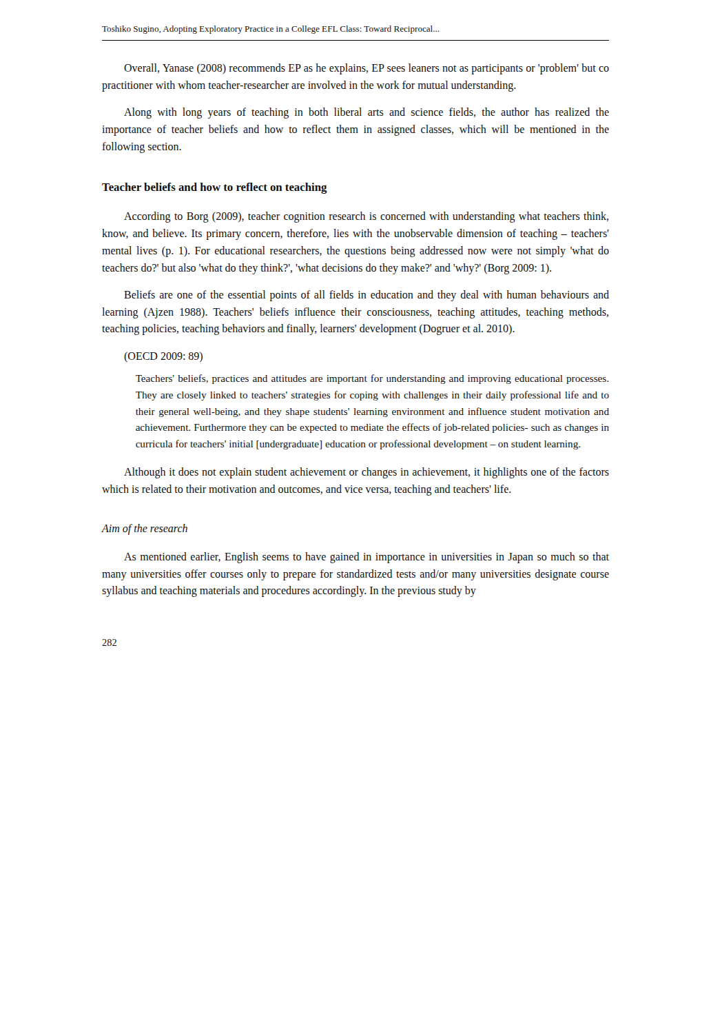Toshiko Sugino, Adopting Exploratory Practice in a College EFL Class: Toward Reciprocal...
Overall, Yanase (2008) recommends EP as he explains, EP sees leaners not as participants or 'problem' but co practitioner with whom teacher-researcher are involved in the work for mutual understanding.
Along with long years of teaching in both liberal arts and science fields, the author has realized the importance of teacher beliefs and how to reflect them in assigned classes, which will be mentioned in the following section.
Teacher beliefs and how to reflect on teaching
According to Borg (2009), teacher cognition research is concerned with understanding what teachers think, know, and believe. Its primary concern, therefore, lies with the unobservable dimension of teaching – teachers' mental lives (p. 1). For educational researchers, the questions being addressed now were not simply 'what do teachers do?' but also 'what do they think?', 'what decisions do they make?' and 'why?' (Borg 2009: 1).
Beliefs are one of the essential points of all fields in education and they deal with human behaviours and learning (Ajzen 1988). Teachers' beliefs influence their consciousness, teaching attitudes, teaching methods, teaching policies, teaching behaviors and finally, learners' development (Dogruer et al. 2010).
(OECD 2009: 89)
Teachers' beliefs, practices and attitudes are important for understanding and improving educational processes. They are closely linked to teachers' strategies for coping with challenges in their daily professional life and to their general well-being, and they shape students' learning environment and influence student motivation and achievement. Furthermore they can be expected to mediate the effects of job-related policies- such as changes in curricula for teachers' initial [undergraduate] education or professional development – on student learning.
Although it does not explain student achievement or changes in achievement, it highlights one of the factors which is related to their motivation and outcomes, and vice versa, teaching and teachers' life.
Aim of the research
As mentioned earlier, English seems to have gained in importance in universities in Japan so much so that many universities offer courses only to prepare for standardized tests and/or many universities designate course syllabus and teaching materials and procedures accordingly. In the previous study by
282